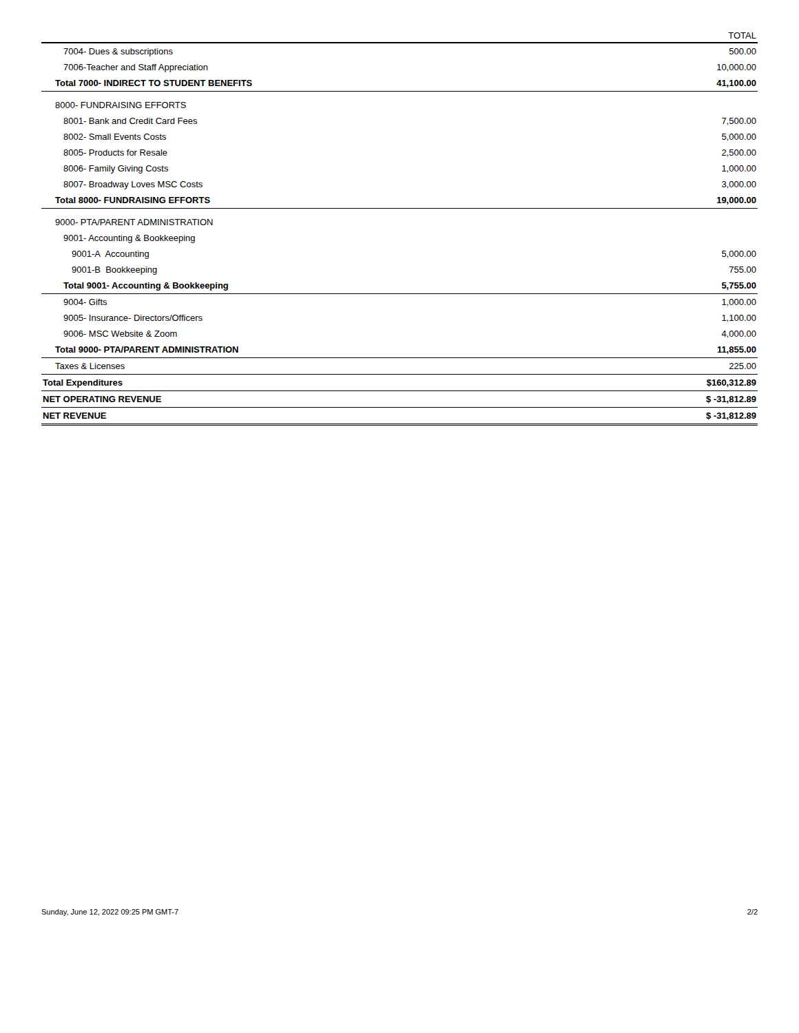| | TOTAL |
| 7004- Dues & subscriptions | 500.00 |
| 7006-Teacher and Staff Appreciation | 10,000.00 |
| Total 7000- INDIRECT TO STUDENT BENEFITS | 41,100.00 |
| 8000- FUNDRAISING EFFORTS | |
| 8001- Bank and Credit Card Fees | 7,500.00 |
| 8002- Small Events Costs | 5,000.00 |
| 8005- Products for Resale | 2,500.00 |
| 8006- Family Giving Costs | 1,000.00 |
| 8007- Broadway Loves MSC Costs | 3,000.00 |
| Total 8000- FUNDRAISING EFFORTS | 19,000.00 |
| 9000- PTA/PARENT ADMINISTRATION | |
| 9001- Accounting & Bookkeeping | |
| 9001-A Accounting | 5,000.00 |
| 9001-B Bookkeeping | 755.00 |
| Total 9001- Accounting & Bookkeeping | 5,755.00 |
| 9004- Gifts | 1,000.00 |
| 9005- Insurance- Directors/Officers | 1,100.00 |
| 9006- MSC Website & Zoom | 4,000.00 |
| Total 9000- PTA/PARENT ADMINISTRATION | 11,855.00 |
| Taxes & Licenses | 225.00 |
| Total Expenditures | $160,312.89 |
| NET OPERATING REVENUE | $ -31,812.89 |
| NET REVENUE | $ -31,812.89 |
Sunday, June 12, 2022 09:25 PM GMT-7 2/2